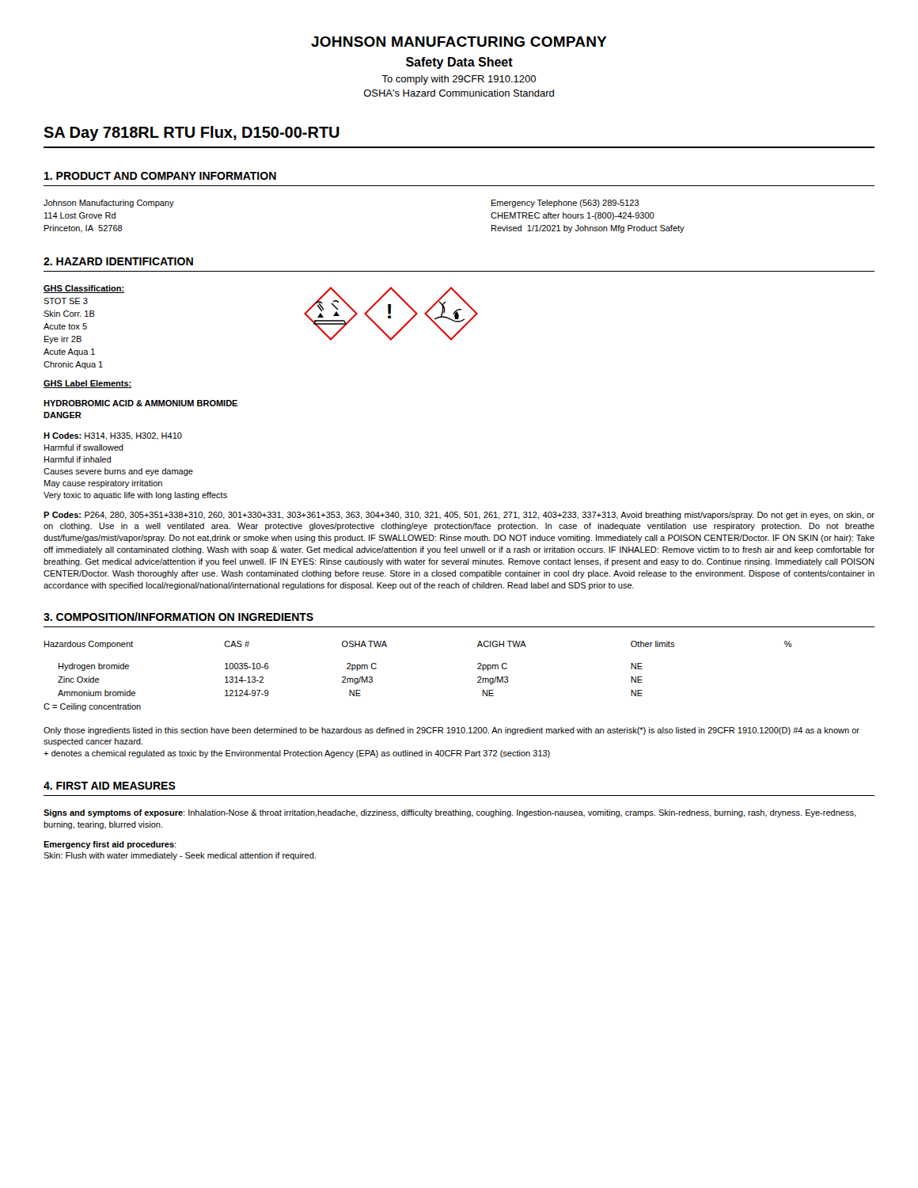JOHNSON MANUFACTURING COMPANY
Safety Data Sheet
To comply with 29CFR 1910.1200
OSHA's Hazard Communication Standard
SA Day 7818RL RTU Flux, D150-00-RTU
1. PRODUCT AND COMPANY INFORMATION
| Johnson Manufacturing Company 114 Lost Grove Rd Princeton, IA 52768 | Emergency Telephone (563) 289-5123 CHEMTREC after hours 1-(800)-424-9300 Revised 1/1/2021 by Johnson Mfg Product Safety |
2. HAZARD IDENTIFICATION
GHS Classification:
STOT SE 3
Skin Corr. 1B
Acute tox 5
Eye irr 2B
Acute Aqua 1
Chronic Aqua 1
!
GHS Label Elements:
HYDROBROMIC ACID & AMMONIUM BROMIDE
DANGER
H Codes: H314, H335, H302, H410
Harmful if swallowed
Harmful if inhaled
Causes severe burns and eye damage
May cause respiratory irritation
Very toxic to aquatic life with long lasting effects
P Codes: P264, 280, 305+351+338+310, 260, 301+330+331, 303+361+353, 363, 304+340, 310, 321, 405, 501, 261, 271, 312, 403+233, 337+313, Avoid breathing mist/vapors/spray. Do not get in eyes, on skin, or on clothing. Use in a well ventilated area. Wear protective gloves/protective clothing/eye protection/face protection. In case of inadequate ventilation use respiratory protection. Do not breathe dust/fume/gas/mist/vapor/spray. Do not eat,drink or smoke when using this product. IF SWALLOWED: Rinse mouth. DO NOT induce vomiting. Immediately call a POISON CENTER/Doctor. IF ON SKIN (or hair): Take off immediately all contaminated clothing. Wash with soap & water. Get medical advice/attention if you feel unwell or if a rash or irritation occurs. IF INHALED: Remove victim to to fresh air and keep comfortable for breathing. Get medical advice/attention if you feel unwell. IF IN EYES: Rinse cautiously with water for several minutes. Remove contact lenses, if present and easy to do. Continue rinsing. Immediately call POISON CENTER/Doctor. Wash thoroughly after use. Wash contaminated clothing before reuse. Store in a closed compatible container in cool dry place. Avoid release to the environment. Dispose of contents/container in accordance with specified local/regional/national/international regulations for disposal. Keep out of the reach of children. Read label and SDS prior to use.
3. COMPOSITION/INFORMATION ON INGREDIENTS
| Hazardous Component | CAS # | OSHA TWA | ACIGH TWA | Other limits | % |
| --- | --- | --- | --- | --- | --- |
| Hydrogen bromide | 10035-10-6 | 2ppm C | 2ppm C | NE | |
| Zinc Oxide | 1314-13-2 | 2mg/M3 | 2mg/M3 | NE | |
| Ammonium bromide | 12124-97-9 | NE | NE | NE | |
| C = Ceiling concentration |
Only those ingredients listed in this section have been determined to be hazardous as defined in 29CFR 1910.1200. An ingredient marked with an asterisk(*) is also listed in 29CFR 1910.1200(D) #4 as a known or suspected cancer hazard.
+ denotes a chemical regulated as toxic by the Environmental Protection Agency (EPA) as outlined in 40CFR Part 372 (section 313)
4. FIRST AID MEASURES
Signs and symptoms of exposure: Inhalation-Nose & throat irritation,headache, dizziness, difficulty breathing, coughing. Ingestion-nausea, vomiting, cramps. Skin-redness, burning, rash, dryness. Eye-redness, burning, tearing, blurred vision.
Emergency first aid procedures:
Skin: Flush with water immediately - Seek medical attention if required.